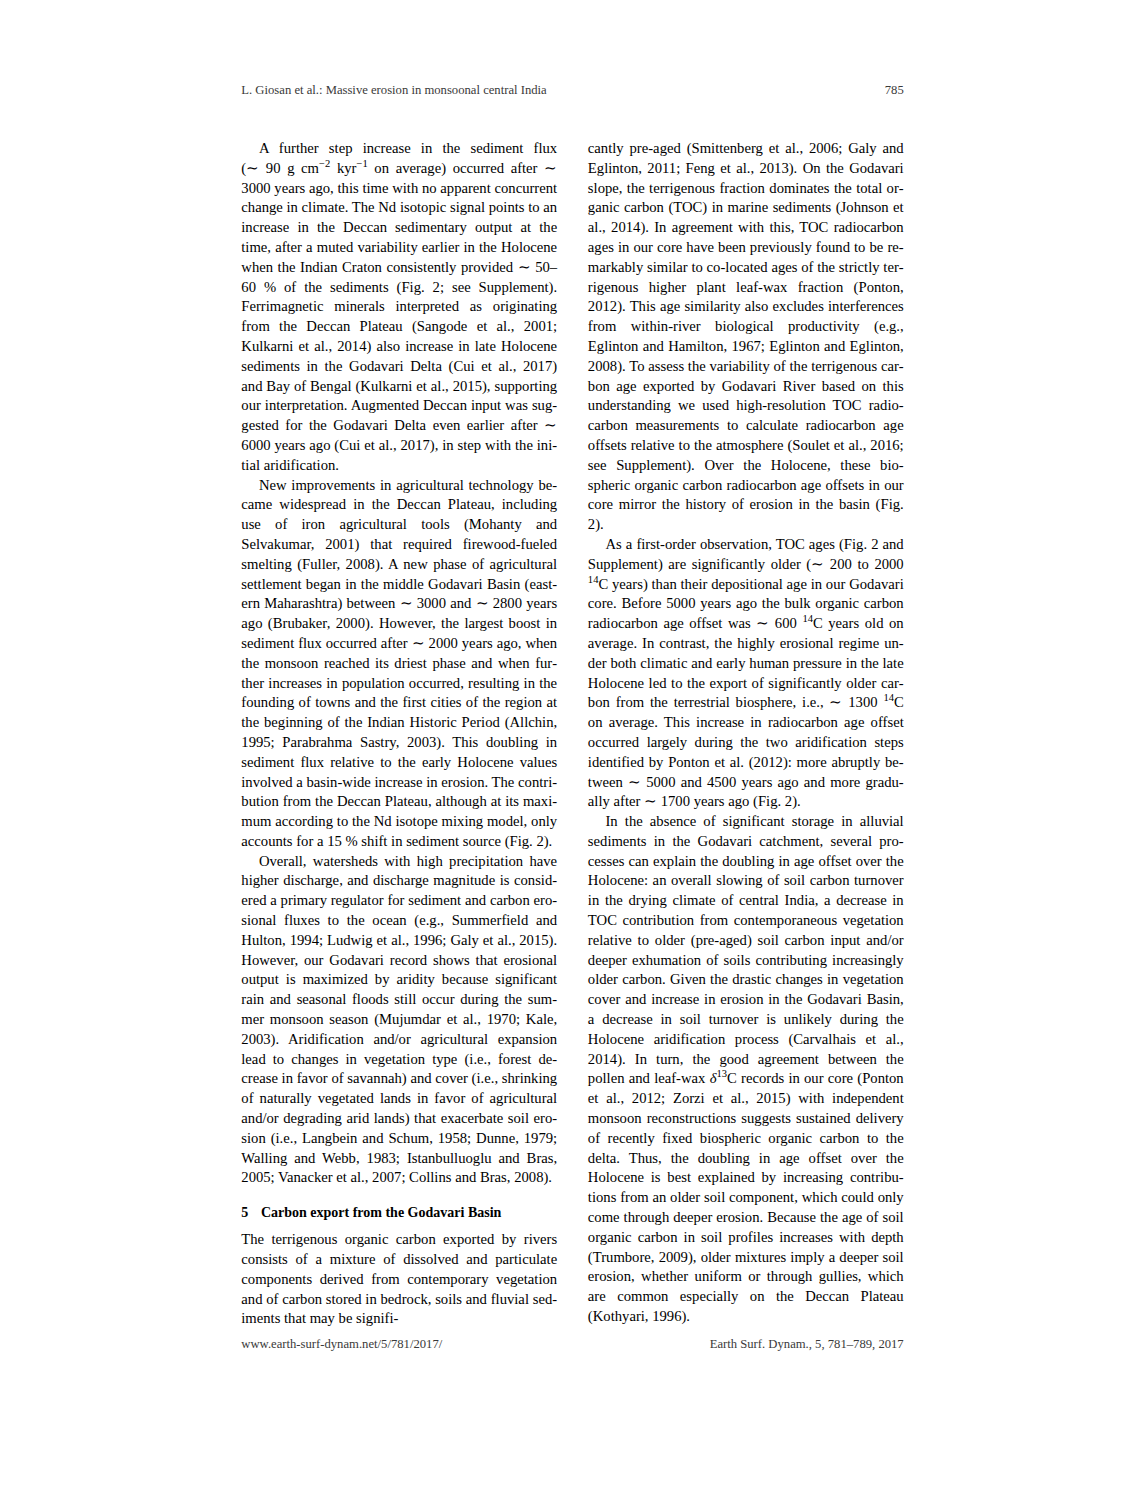L. Giosan et al.: Massive erosion in monsoonal central India 785
A further step increase in the sediment flux (∼ 90 g cm−2 kyr−1 on average) occurred after ∼ 3000 years ago, this time with no apparent concurrent change in climate. The Nd isotopic signal points to an increase in the Deccan sedimentary output at the time, after a muted variability earlier in the Holocene when the Indian Craton consistently provided ∼ 50–60 % of the sediments (Fig. 2; see Supplement). Ferrimagnetic minerals interpreted as originating from the Deccan Plateau (Sangode et al., 2001; Kulkarni et al., 2014) also increase in late Holocene sediments in the Godavari Delta (Cui et al., 2017) and Bay of Bengal (Kulkarni et al., 2015), supporting our interpretation. Augmented Deccan input was suggested for the Godavari Delta even earlier after ∼ 6000 years ago (Cui et al., 2017), in step with the initial aridification.
New improvements in agricultural technology became widespread in the Deccan Plateau, including use of iron agricultural tools (Mohanty and Selvakumar, 2001) that required firewood-fueled smelting (Fuller, 2008). A new phase of agricultural settlement began in the middle Godavari Basin (eastern Maharashtra) between ∼ 3000 and ∼ 2800 years ago (Brubaker, 2000). However, the largest boost in sediment flux occurred after ∼ 2000 years ago, when the monsoon reached its driest phase and when further increases in population occurred, resulting in the founding of towns and the first cities of the region at the beginning of the Indian Historic Period (Allchin, 1995; Parabrahma Sastry, 2003). This doubling in sediment flux relative to the early Holocene values involved a basin-wide increase in erosion. The contribution from the Deccan Plateau, although at its maximum according to the Nd isotope mixing model, only accounts for a 15 % shift in sediment source (Fig. 2).
Overall, watersheds with high precipitation have higher discharge, and discharge magnitude is considered a primary regulator for sediment and carbon erosional fluxes to the ocean (e.g., Summerfield and Hulton, 1994; Ludwig et al., 1996; Galy et al., 2015). However, our Godavari record shows that erosional output is maximized by aridity because significant rain and seasonal floods still occur during the summer monsoon season (Mujumdar et al., 1970; Kale, 2003). Aridification and/or agricultural expansion lead to changes in vegetation type (i.e., forest decrease in favor of savannah) and cover (i.e., shrinking of naturally vegetated lands in favor of agricultural and/or degrading arid lands) that exacerbate soil erosion (i.e., Langbein and Schum, 1958; Dunne, 1979; Walling and Webb, 1983; Istanbulluoglu and Bras, 2005; Vanacker et al., 2007; Collins and Bras, 2008).
5 Carbon export from the Godavari Basin
The terrigenous organic carbon exported by rivers consists of a mixture of dissolved and particulate components derived from contemporary vegetation and of carbon stored in bedrock, soils and fluvial sediments that may be signifi-
cantly pre-aged (Smittenberg et al., 2006; Galy and Eglinton, 2011; Feng et al., 2013). On the Godavari slope, the terrigenous fraction dominates the total organic carbon (TOC) in marine sediments (Johnson et al., 2014). In agreement with this, TOC radiocarbon ages in our core have been previously found to be remarkably similar to co-located ages of the strictly terrigenous higher plant leaf-wax fraction (Ponton, 2012). This age similarity also excludes interferences from within-river biological productivity (e.g., Eglinton and Hamilton, 1967; Eglinton and Eglinton, 2008). To assess the variability of the terrigenous carbon age exported by Godavari River based on this understanding we used high-resolution TOC radiocarbon measurements to calculate radiocarbon age offsets relative to the atmosphere (Soulet et al., 2016; see Supplement). Over the Holocene, these biospheric organic carbon radiocarbon age offsets in our core mirror the history of erosion in the basin (Fig. 2).
As a first-order observation, TOC ages (Fig. 2 and Supplement) are significantly older (∼ 200 to 2000 14C years) than their depositional age in our Godavari core. Before 5000 years ago the bulk organic carbon radiocarbon age offset was ∼ 600 14C years old on average. In contrast, the highly erosional regime under both climatic and early human pressure in the late Holocene led to the export of significantly older carbon from the terrestrial biosphere, i.e., ∼ 1300 14C on average. This increase in radiocarbon age offset occurred largely during the two aridification steps identified by Ponton et al. (2012): more abruptly between ∼ 5000 and 4500 years ago and more gradually after ∼ 1700 years ago (Fig. 2).
In the absence of significant storage in alluvial sediments in the Godavari catchment, several processes can explain the doubling in age offset over the Holocene: an overall slowing of soil carbon turnover in the drying climate of central India, a decrease in TOC contribution from contemporaneous vegetation relative to older (pre-aged) soil carbon input and/or deeper exhumation of soils contributing increasingly older carbon. Given the drastic changes in vegetation cover and increase in erosion in the Godavari Basin, a decrease in soil turnover is unlikely during the Holocene aridification process (Carvalhais et al., 2014). In turn, the good agreement between the pollen and leaf-wax δ13C records in our core (Ponton et al., 2012; Zorzi et al., 2015) with independent monsoon reconstructions suggests sustained delivery of recently fixed biospheric organic carbon to the delta. Thus, the doubling in age offset over the Holocene is best explained by increasing contributions from an older soil component, which could only come through deeper erosion. Because the age of soil organic carbon in soil profiles increases with depth (Trumbore, 2009), older mixtures imply a deeper soil erosion, whether uniform or through gullies, which are common especially on the Deccan Plateau (Kothyari, 1996).
www.earth-surf-dynam.net/5/781/2017/ Earth Surf. Dynam., 5, 781–789, 2017